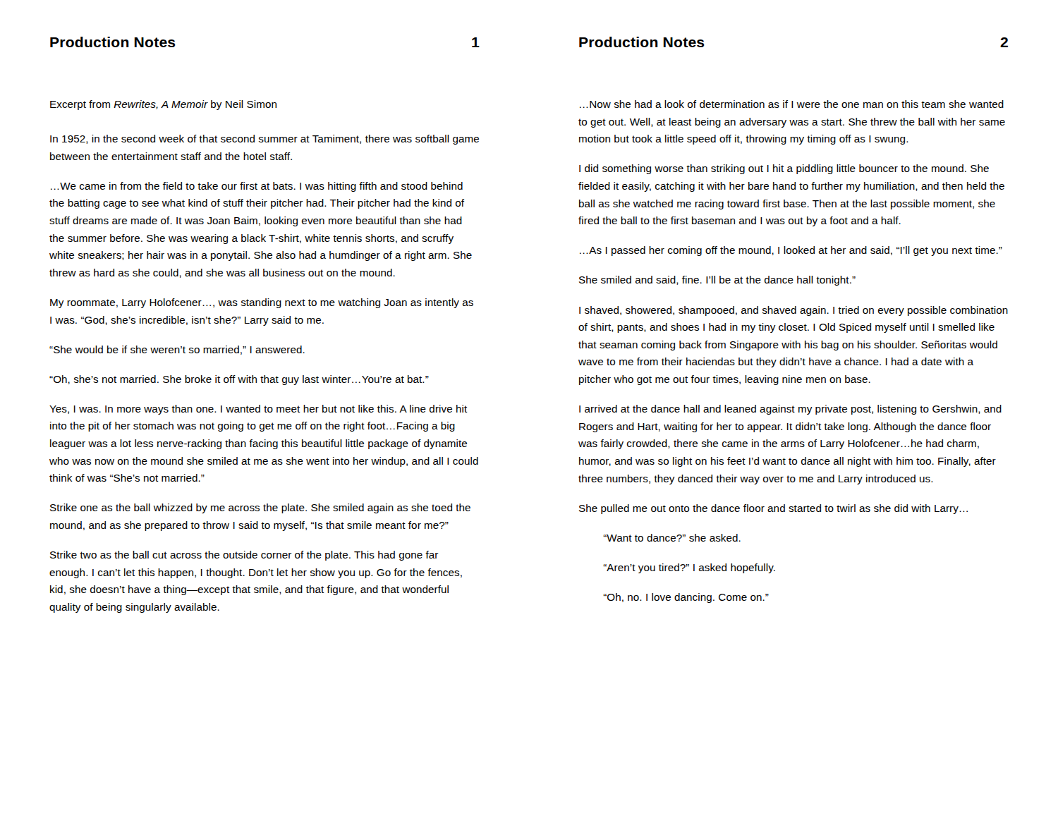Production Notes 1
Excerpt from Rewrites, A Memoir by Neil Simon
In 1952, in the second week of that second summer at Tamiment, there was softball game between the entertainment staff and the hotel staff.
…We came in from the field to take our first at bats. I was hitting fifth and stood behind the batting cage to see what kind of stuff their pitcher had. Their pitcher had the kind of stuff dreams are made of. It was Joan Baim, looking even more beautiful than she had the summer before. She was wearing a black T-shirt, white tennis shorts, and scruffy white sneakers; her hair was in a ponytail. She also had a humdinger of a right arm. She threw as hard as she could, and she was all business out on the mound.
My roommate, Larry Holofcener…, was standing next to me watching Joan as intently as I was. “God, she’s incredible, isn’t she?” Larry said to me.
“She would be if she weren’t so married,” I answered.
“Oh, she’s not married. She broke it off with that guy last winter…You’re at bat.”
Yes, I was. In more ways than one. I wanted to meet her but not like this. A line drive hit into the pit of her stomach was not going to get me off on the right foot…Facing a big leaguer was a lot less nerve-racking than facing this beautiful little package of dynamite who was now on the mound she smiled at me as she went into her windup, and all I could think of was “She’s not married.”
Strike one as the ball whizzed by me across the plate. She smiled again as she toed the mound, and as she prepared to throw I said to myself, “Is that smile meant for me?”
Strike two as the ball cut across the outside corner of the plate. This had gone far enough. I can’t let this happen, I thought. Don’t let her show you up. Go for the fences, kid, she doesn’t have a thing—except that smile, and that figure, and that wonderful quality of being singularly available.
Production Notes 2
…Now she had a look of determination as if I were the one man on this team she wanted to get out. Well, at least being an adversary was a start. She threw the ball with her same motion but took a little speed off it, throwing my timing off as I swung.
I did something worse than striking out I hit a piddling little bouncer to the mound. She fielded it easily, catching it with her bare hand to further my humiliation, and then held the ball as she watched me racing toward first base. Then at the last possible moment, she fired the ball to the first baseman and I was out by a foot and a half.
…As I passed her coming off the mound, I looked at her and said, “I’ll get you next time.”
She smiled and said, fine. I’ll be at the dance hall tonight.”
I shaved, showered, shampooed, and shaved again. I tried on every possible combination of shirt, pants, and shoes I had in my tiny closet. I Old Spiced myself until I smelled like that seaman coming back from Singapore with his bag on his shoulder. Señoritas would wave to me from their haciendas but they didn’t have a chance. I had a date with a pitcher who got me out four times, leaving nine men on base.
I arrived at the dance hall and leaned against my private post, listening to Gershwin, and Rogers and Hart, waiting for her to appear. It didn’t take long. Although the dance floor was fairly crowded, there she came in the arms of Larry Holofcener…he had charm, humor, and was so light on his feet I’d want to dance all night with him too. Finally, after three numbers, they danced their way over to me and Larry introduced us.
She pulled me out onto the dance floor and started to twirl as she did with Larry…
“Want to dance?” she asked.
“Aren’t you tired?” I asked hopefully.
“Oh, no. I love dancing. Come on.”